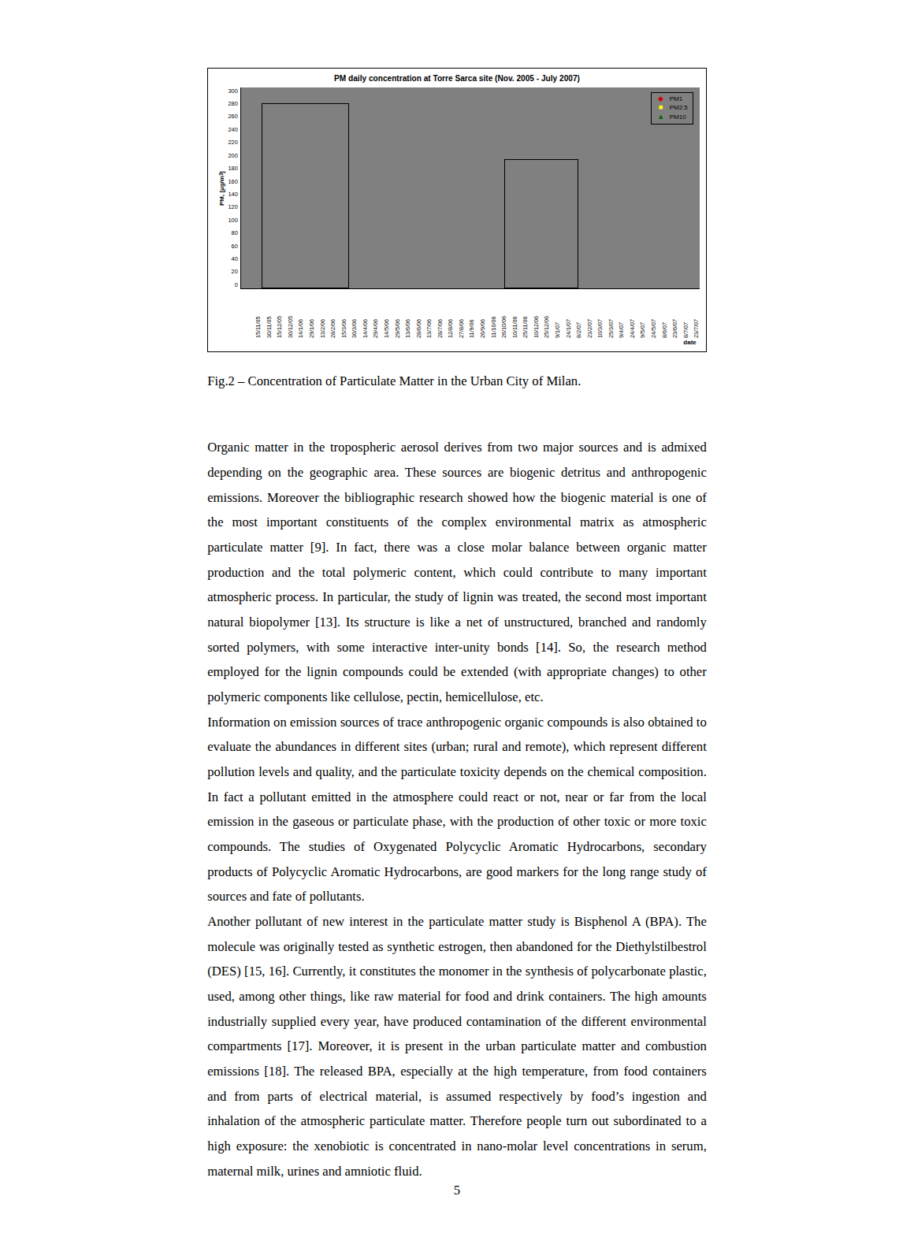PM daily concentration at Torre Sarca site (Nov. 2005 - July 2007)
PM, [µg/m3]
300
280
260
240
220
200
180
160
140
120
100
80
60
40
20
0
◆PM1
■PM2.5
▲PM10
15/11/0530/11/0515/12/0530/12/0514/1/0629/1/0613/2/0628/2/0615/3/0630/3/0614/4/0629/4/0614/5/0629/5/0613/6/0628/6/0613/7/0628/7/0612/8/0627/8/0611/9/0626/9/0611/10/0626/10/0610/11/0625/11/0610/12/0625/12/069/1/0724/1/078/2/0723/2/0710/3/0725/3/079/4/0724/4/079/5/0724/5/078/6/0723/6/078/7/0723/7/07
date
Fig.2 – Concentration of Particulate Matter in the Urban City of Milan.
Organic matter in the tropospheric aerosol derives from two major sources and is admixed depending on the geographic area. These sources are biogenic detritus and anthropogenic emissions. Moreover the bibliographic research showed how the biogenic material is one of the most important constituents of the complex environmental matrix as atmospheric particulate matter [9]. In fact, there was a close molar balance between organic matter production and the total polymeric content, which could contribute to many important atmospheric process. In particular, the study of lignin was treated, the second most important natural biopolymer [13]. Its structure is like a net of unstructured, branched and randomly sorted polymers, with some interactive inter-unity bonds [14]. So, the research method employed for the lignin compounds could be extended (with appropriate changes) to other polymeric components like cellulose, pectin, hemicellulose, etc.
Information on emission sources of trace anthropogenic organic compounds is also obtained to evaluate the abundances in different sites (urban; rural and remote), which represent different pollution levels and quality, and the particulate toxicity depends on the chemical composition. In fact a pollutant emitted in the atmosphere could react or not, near or far from the local emission in the gaseous or particulate phase, with the production of other toxic or more toxic compounds. The studies of Oxygenated Polycyclic Aromatic Hydrocarbons, secondary products of Polycyclic Aromatic Hydrocarbons, are good markers for the long range study of sources and fate of pollutants.
Another pollutant of new interest in the particulate matter study is Bisphenol A (BPA). The molecule was originally tested as synthetic estrogen, then abandoned for the Diethylstilbestrol (DES) [15, 16]. Currently, it constitutes the monomer in the synthesis of polycarbonate plastic, used, among other things, like raw material for food and drink containers. The high amounts industrially supplied every year, have produced contamination of the different environmental compartments [17]. Moreover, it is present in the urban particulate matter and combustion emissions [18]. The released BPA, especially at the high temperature, from food containers and from parts of electrical material, is assumed respectively by food’s ingestion and inhalation of the atmospheric particulate matter. Therefore people turn out subordinated to a high exposure: the xenobiotic is concentrated in nano-molar level concentrations in serum, maternal milk, urines and amniotic fluid.
5